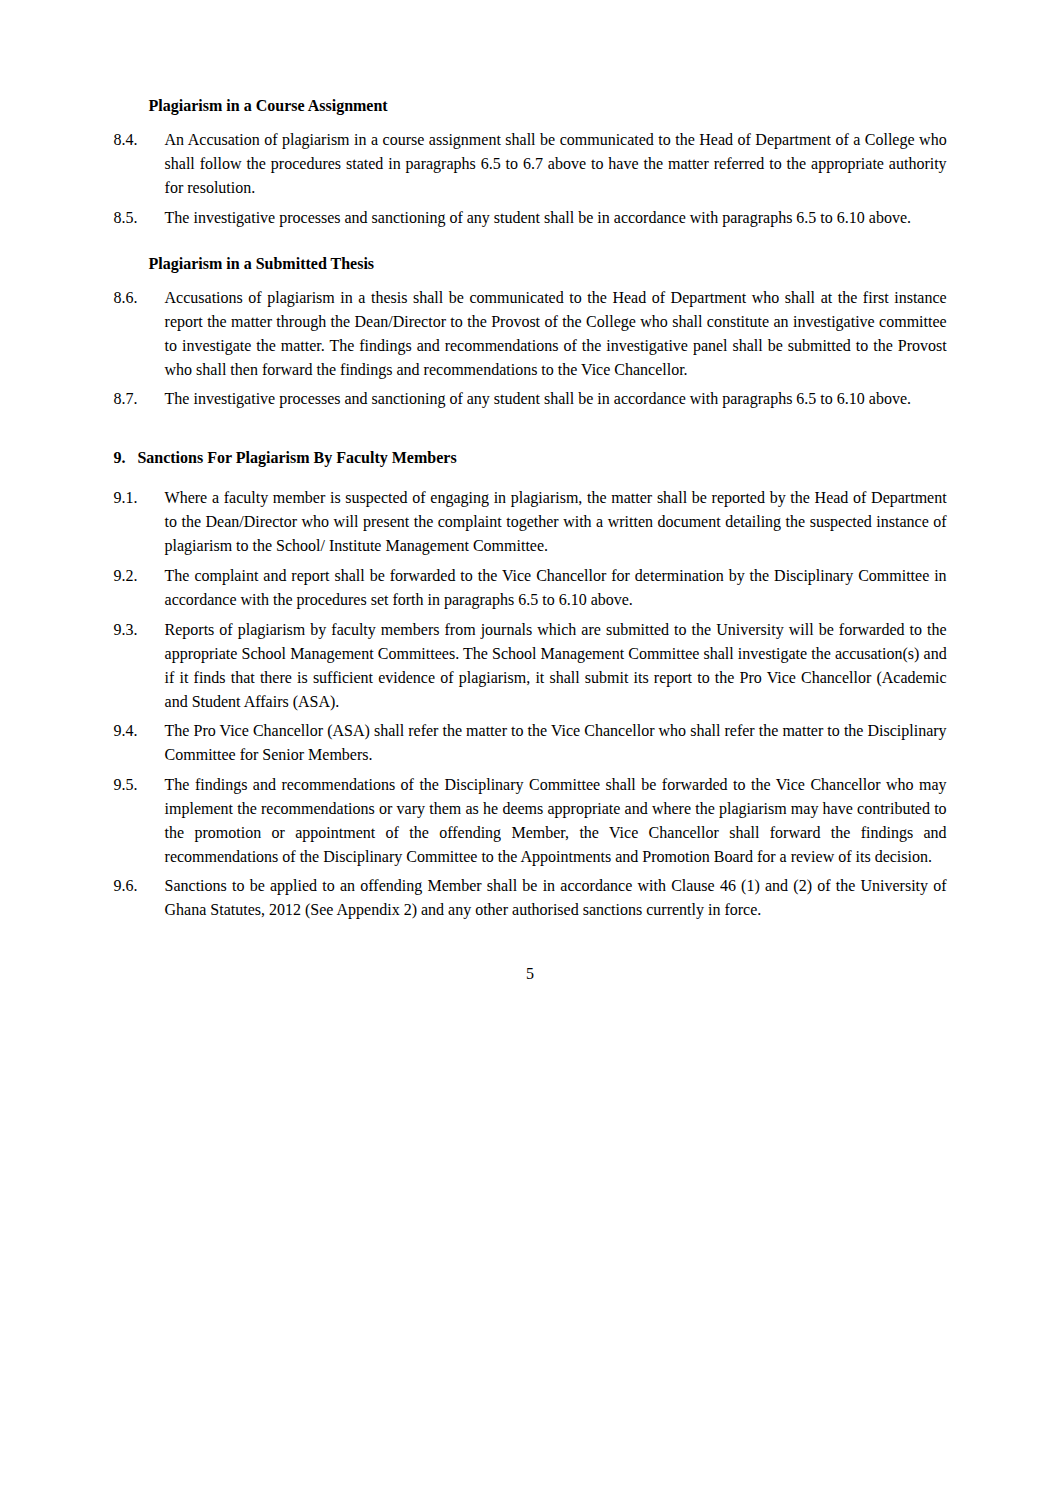Plagiarism in a Course Assignment
8.4. An Accusation of plagiarism in a course assignment shall be communicated to the Head of Department of a College who shall follow the procedures stated in paragraphs 6.5 to 6.7 above to have the matter referred to the appropriate authority for resolution.
8.5. The investigative processes and sanctioning of any student shall be in accordance with paragraphs 6.5 to 6.10 above.
Plagiarism in a Submitted Thesis
8.6. Accusations of plagiarism in a thesis shall be communicated to the Head of Department who shall at the first instance report the matter through the Dean/Director to the Provost of the College who shall constitute an investigative committee to investigate the matter. The findings and recommendations of the investigative panel shall be submitted to the Provost who shall then forward the findings and recommendations to the Vice Chancellor.
8.7. The investigative processes and sanctioning of any student shall be in accordance with paragraphs 6.5 to 6.10 above.
9. Sanctions For Plagiarism By Faculty Members
9.1. Where a faculty member is suspected of engaging in plagiarism, the matter shall be reported by the Head of Department to the Dean/Director who will present the complaint together with a written document detailing the suspected instance of plagiarism to the School/ Institute Management Committee.
9.2. The complaint and report shall be forwarded to the Vice Chancellor for determination by the Disciplinary Committee in accordance with the procedures set forth in paragraphs 6.5 to 6.10 above.
9.3. Reports of plagiarism by faculty members from journals which are submitted to the University will be forwarded to the appropriate School Management Committees. The School Management Committee shall investigate the accusation(s) and if it finds that there is sufficient evidence of plagiarism, it shall submit its report to the Pro Vice Chancellor (Academic and Student Affairs (ASA).
9.4. The Pro Vice Chancellor (ASA) shall refer the matter to the Vice Chancellor who shall refer the matter to the Disciplinary Committee for Senior Members.
9.5. The findings and recommendations of the Disciplinary Committee shall be forwarded to the Vice Chancellor who may implement the recommendations or vary them as he deems appropriate and where the plagiarism may have contributed to the promotion or appointment of the offending Member, the Vice Chancellor shall forward the findings and recommendations of the Disciplinary Committee to the Appointments and Promotion Board for a review of its decision.
9.6. Sanctions to be applied to an offending Member shall be in accordance with Clause 46 (1) and (2) of the University of Ghana Statutes, 2012 (See Appendix 2) and any other authorised sanctions currently in force.
5